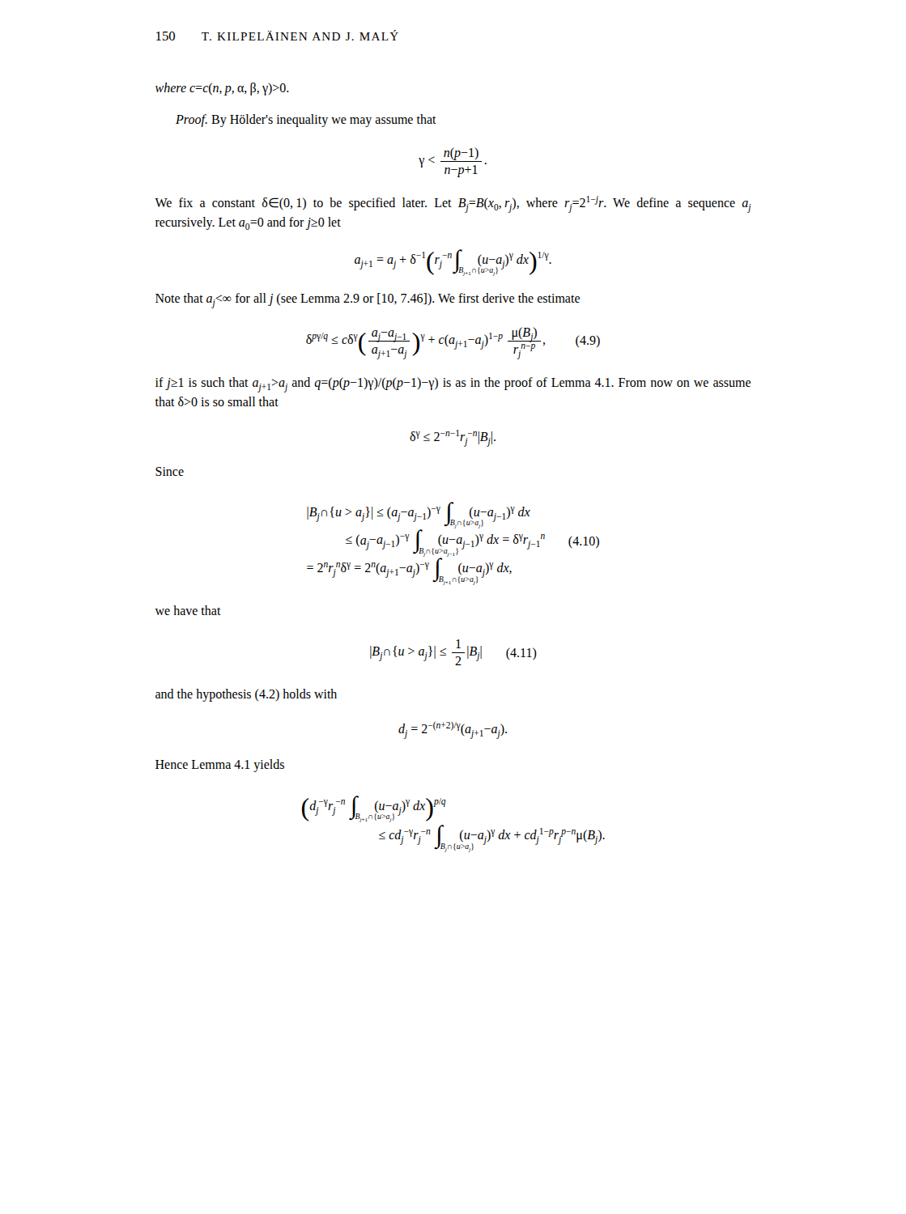150 T. KILPELÄINEN AND J. MALÝ
where c=c(n, p, α, β, γ)>0.
Proof. By Hölder's inequality we may assume that
γ < n(p−1) n−p+1.
We fix a constant δ∈(0, 1) to be specified later. Let Bj=B(x0, rj), where rj=21−jr. We define a sequence aj recursively. Let a0=0 and for j≥0 let
aj+1 = aj + δ−1(rj−n∫Bj+1∩{u>aj} (u−aj)γ dx)1/γ.
Note that aj<∞ for all j (see Lemma 2.9 or [10, 7.46]). We first derive the estimate
δpγ/q ≤ cδγ(aj−aj−1 aj+1−aj)γ + c(aj+1−aj)1−p μ(Bj) rjn−p,
(4.9)
if j≥1 is such that aj+1>aj and q=(p(p−1)γ)/(p(p−1)−γ) is as in the proof of Lemma 4.1. From now on we assume that δ>0 is so small that
δγ ≤ 2−n−1rj−n|Bj|.
Since
|Bj∩{u > aj}| ≤ (aj−aj−1)−γ ∫Bj∩{u>aj} (u−aj−1)γ dx
≤ (aj−aj−1)−γ ∫Bj∩{u>aj−1} (u−aj−1)γ dx = δγrj−1n
= 2nrjnδγ = 2n(aj+1−aj)−γ ∫Bj+1∩{u>aj} (u−aj)γ dx,
(4.10)
we have that
|Bj∩{u > aj}| ≤ 12|Bj|
(4.11)
and the hypothesis (4.2) holds with
dj = 2−(n+2)/γ(aj+1−aj).
Hence Lemma 4.1 yields
(dj−γrj−n ∫Bj+1∩{u>aj} (u−aj)γ dx)p/q
≤ cdj−γrj−n ∫Bj∩{u>aj} (u−aj)γ dx + cdj1−prjp−nμ(Bj).